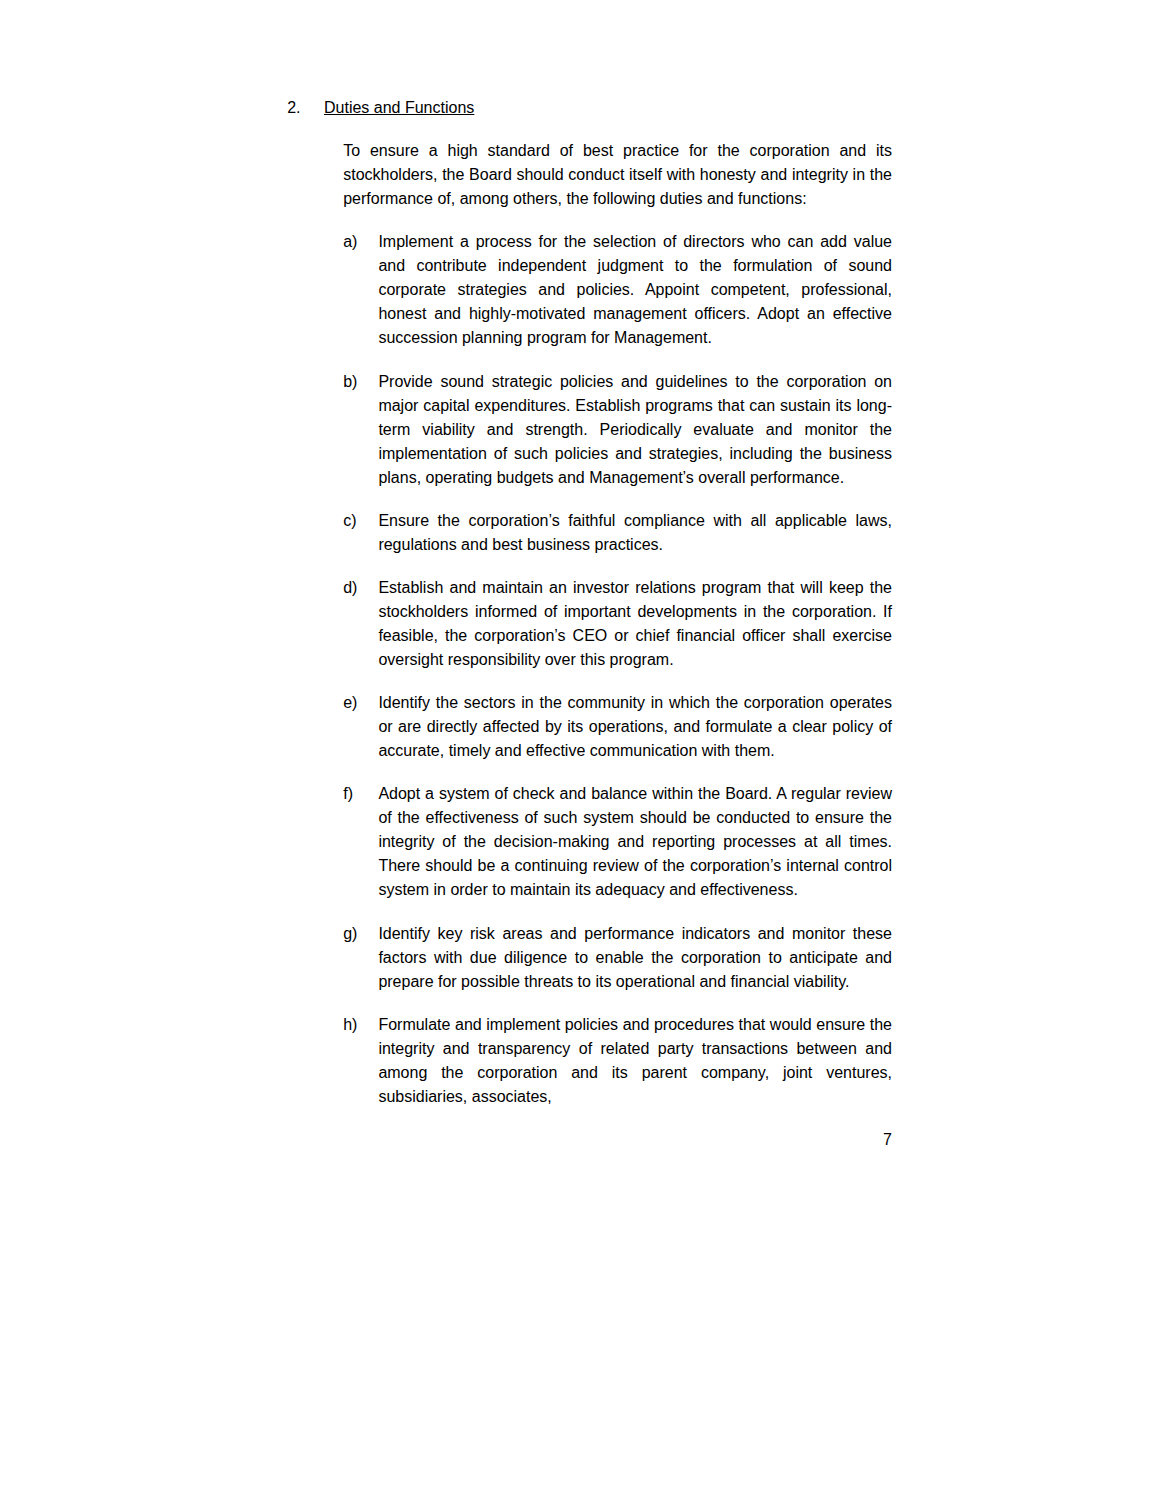2.
Duties and Functions
To ensure a high standard of best practice for the corporation and its stockholders, the Board should conduct itself with honesty and integrity in the performance of, among others, the following duties and functions:
Implement a process for the selection of directors who can add value and contribute independent judgment to the formulation of sound corporate strategies and policies. Appoint competent, professional, honest and highly-motivated management officers. Adopt an effective succession planning program for Management.
Provide sound strategic policies and guidelines to the corporation on major capital expenditures. Establish programs that can sustain its long-term viability and strength. Periodically evaluate and monitor the implementation of such policies and strategies, including the business plans, operating budgets and Management’s overall performance.
Ensure the corporation’s faithful compliance with all applicable laws, regulations and best business practices.
Establish and maintain an investor relations program that will keep the stockholders informed of important developments in the corporation. If feasible, the corporation’s CEO or chief financial officer shall exercise oversight responsibility over this program.
Identify the sectors in the community in which the corporation operates or are directly affected by its operations, and formulate a clear policy of accurate, timely and effective communication with them.
Adopt a system of check and balance within the Board. A regular review of the effectiveness of such system should be conducted to ensure the integrity of the decision-making and reporting processes at all times. There should be a continuing review of the corporation’s internal control system in order to maintain its adequacy and effectiveness.
Identify key risk areas and performance indicators and monitor these factors with due diligence to enable the corporation to anticipate and prepare for possible threats to its operational and financial viability.
Formulate and implement policies and procedures that would ensure the integrity and transparency of related party transactions between and among the corporation and its parent company, joint ventures, subsidiaries, associates,
7